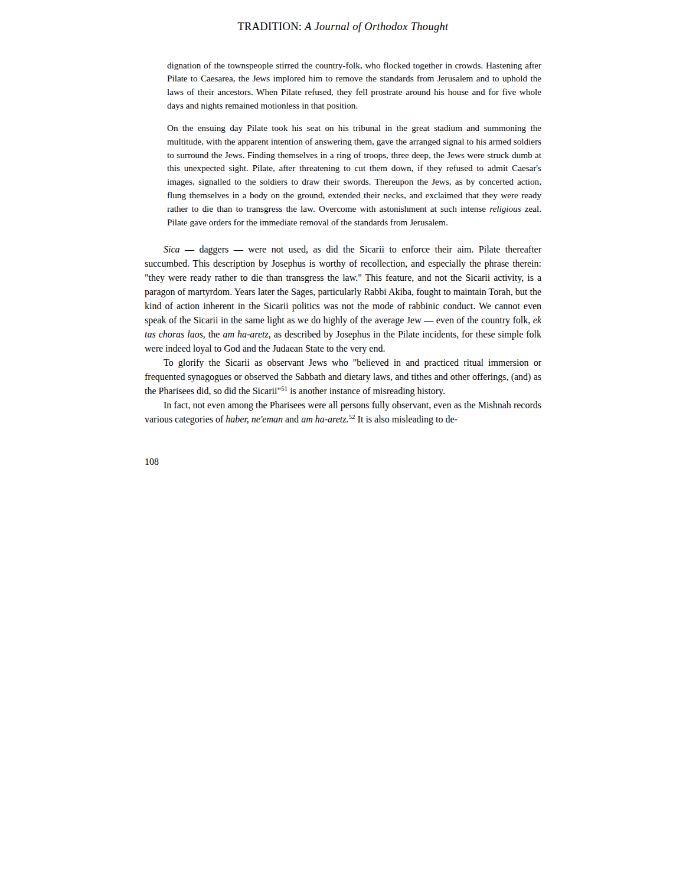TRADITION: A Journal of Orthodox Thought
dignation of the townspeople stirred the country-folk, who flocked together in crowds. Hastening after Pilate to Caesarea, the Jews implored him to remove the standards from Jerusalem and to uphold the laws of their ancestors. When Pilate refused, they fell prostrate around his house and for five whole days and nights remained motionless in that position.
On the ensuing day Pilate took his seat on his tribunal in the great stadium and summoning the multitude, with the apparent intention of answering them, gave the arranged signal to his armed soldiers to surround the Jews. Finding themselves in a ring of troops, three deep, the Jews were struck dumb at this unexpected sight. Pilate, after threatening to cut them down, if they refused to admit Caesar's images, signalled to the soldiers to draw their swords. Thereupon the Jews, as by concerted action, flung themselves in a body on the ground, extended their necks, and exclaimed that they were ready rather to die than to transgress the law. Overcome with astonishment at such intense religious zeal. Pilate gave orders for the immediate removal of the standards from Jerusalem.
Sica — daggers — were not used, as did the Sicarii to enforce their aim. Pilate thereafter succumbed. This description by Josephus is worthy of recollection, and especially the phrase therein: "they were ready rather to die than transgress the law." This feature, and not the Sicarii activity, is a paragon of martyrdom. Years later the Sages, particularly Rabbi Akiba, fought to maintain Torah, but the kind of action inherent in the Sicarii politics was not the mode of rabbinic conduct. We cannot even speak of the Sicarii in the same light as we do highly of the average Jew — even of the country folk, ek tas choras laos, the am ha-aretz, as described by Josephus in the Pilate incidents, for these simple folk were indeed loyal to God and the Judaean State to the very end.
To glorify the Sicarii as observant Jews who "believed in and practiced ritual immersion or frequented synagogues or observed the Sabbath and dietary laws, and tithes and other offerings, (and) as the Pharisees did, so did the Sicarii"51 is another instance of misreading history.
In fact, not even among the Pharisees were all persons fully observant, even as the Mishnah records various categories of haber, ne'eman and am ha-aretz.52 It is also misleading to de-
108